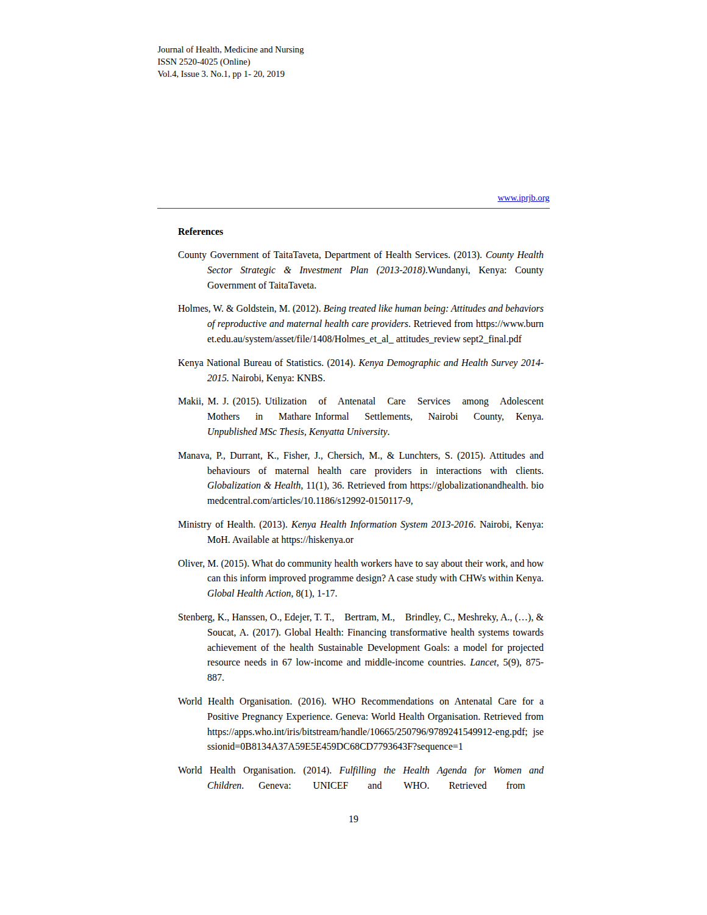Journal of Health, Medicine and Nursing
ISSN 2520-4025 (Online)
Vol.4, Issue 3. No.1, pp 1- 20, 2019
IPRJB — INTERNATIONAL PEER REVIEWED JOURNAL AND BOOK PUBLISHING
www.iprjb.org
References
County Government of TaitaTaveta, Department of Health Services. (2013). County Health Sector Strategic & Investment Plan (2013-2018).Wundanyi, Kenya: County Government of TaitaTaveta.
Holmes, W. & Goldstein, M. (2012). Being treated like human being: Attitudes and behaviors of reproductive and maternal health care providers. Retrieved from https://www.burnet.edu.au/system/asset/file/1408/Holmes_et_al_ attitudes_review sept2_final.pdf
Kenya National Bureau of Statistics. (2014). Kenya Demographic and Health Survey 2014-2015. Nairobi, Kenya: KNBS.
Makii, M. J. (2015). Utilization of Antenatal Care Services among Adolescent Mothers in Mathare Informal Settlements, Nairobi County, Kenya. Unpublished MSc Thesis, Kenyatta University.
Manava, P., Durrant, K., Fisher, J., Chersich, M., & Lunchters, S. (2015). Attitudes and behaviours of maternal health care providers in interactions with clients. Globalization & Health, 11(1), 36. Retrieved from https://globalizationandhealth. biomedcentral.com/articles/10.1186/s12992-0150117-9,
Ministry of Health. (2013). Kenya Health Information System 2013-2016. Nairobi, Kenya: MoH. Available at https://hiskenya.or
Oliver, M. (2015). What do community health workers have to say about their work, and how can this inform improved programme design? A case study with CHWs within Kenya. Global Health Action, 8(1), 1-17.
Stenberg, K., Hanssen, O., Edejer, T. T., Bertram, M., Brindley, C., Meshreky, A., (…), & Soucat, A. (2017). Global Health: Financing transformative health systems towards achievement of the health Sustainable Development Goals: a model for projected resource needs in 67 low-income and middle-income countries. Lancet, 5(9), 875-887.
World Health Organisation. (2016). WHO Recommendations on Antenatal Care for a Positive Pregnancy Experience. Geneva: World Health Organisation. Retrieved from https://apps.who.int/iris/bitstream/handle/10665/250796/9789241549912-eng.pdf; jsessionid=0B8134A37A59E5E459DC68CD7793643F?sequence=1
World Health Organisation. (2014). Fulfilling the Health Agenda for Women and Children. Geneva: UNICEF and WHO. Retrieved from
19